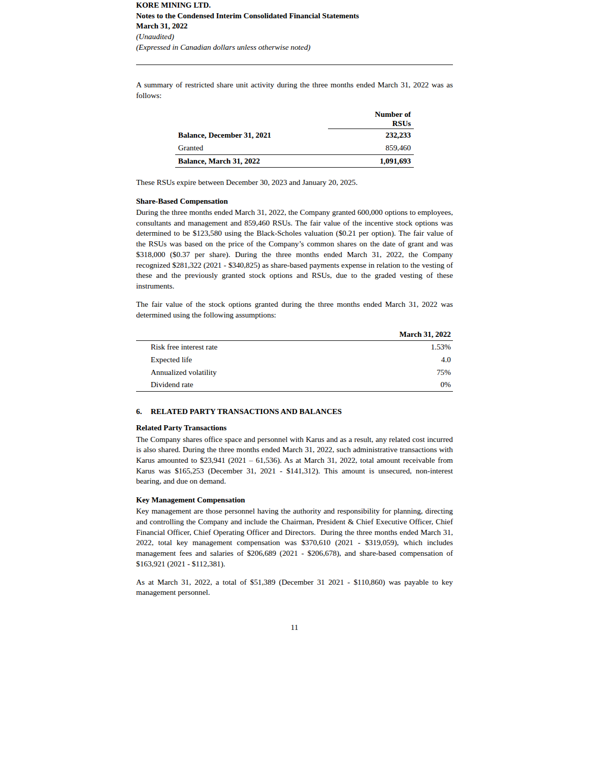KORE MINING LTD.
Notes to the Condensed Interim Consolidated Financial Statements
March 31, 2022
(Unaudited)
(Expressed in Canadian dollars unless otherwise noted)
A summary of restricted share unit activity during the three months ended March 31, 2022 was as follows:
| | Number of RSUs |
| --- | --- |
| Balance, December 31, 2021 | 232,233 |
| Granted | 859,460 |
| Balance, March 31, 2022 | 1,091,693 |
These RSUs expire between December 30, 2023 and January 20, 2025.
Share-Based Compensation
During the three months ended March 31, 2022, the Company granted 600,000 options to employees, consultants and management and 859,460 RSUs. The fair value of the incentive stock options was determined to be $123,580 using the Black-Scholes valuation ($0.21 per option). The fair value of the RSUs was based on the price of the Company’s common shares on the date of grant and was $318,000 ($0.37 per share). During the three months ended March 31, 2022, the Company recognized $281,322 (2021 - $340,825) as share-based payments expense in relation to the vesting of these and the previously granted stock options and RSUs, due to the graded vesting of these instruments.
The fair value of the stock options granted during the three months ended March 31, 2022 was determined using the following assumptions:
| | March 31, 2022 |
| --- | --- |
| Risk free interest rate | 1.53% |
| Expected life | 4.0 |
| Annualized volatility | 75% |
| Dividend rate | 0% |
6. RELATED PARTY TRANSACTIONS AND BALANCES
Related Party Transactions
The Company shares office space and personnel with Karus and as a result, any related cost incurred is also shared. During the three months ended March 31, 2022, such administrative transactions with Karus amounted to $23,941 (2021 – 61,536). As at March 31, 2022, total amount receivable from Karus was $165,253 (December 31, 2021 - $141,312). This amount is unsecured, non-interest bearing, and due on demand.
Key Management Compensation
Key management are those personnel having the authority and responsibility for planning, directing and controlling the Company and include the Chairman, President & Chief Executive Officer, Chief Financial Officer, Chief Operating Officer and Directors. During the three months ended March 31, 2022, total key management compensation was $370,610 (2021 - $319,059), which includes management fees and salaries of $206,689 (2021 - $206,678), and share-based compensation of $163,921 (2021 - $112,381).
As at March 31, 2022, a total of $51,389 (December 31 2021 - $110,860) was payable to key management personnel.
11